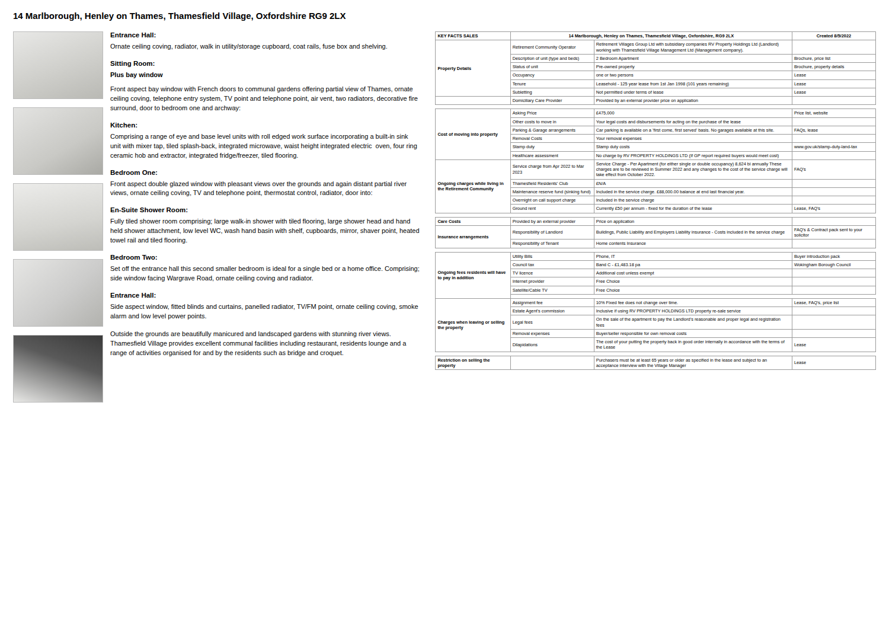14 Marlborough, Henley on Thames, Thamesfield Village, Oxfordshire RG9 2LX
Entrance Hall:
Ornate ceiling coving, radiator, walk in utility/storage cupboard, coat rails, fuse box and shelving.
Sitting Room:
Plus bay window
Front aspect bay window with French doors to communal gardens offering partial view of Thames, ornate ceiling coving, telephone entry system, TV point and telephone point, air vent, two radiators, decorative fire surround, door to bedroom one and archway:
Kitchen:
Comprising a range of eye and base level units with roll edged work surface incorporating a built-in sink unit with mixer tap, tiled splash-back, integrated microwave, waist height integrated electric oven, four ring ceramic hob and extractor, integrated fridge/freezer, tiled flooring.
Bedroom One:
Front aspect double glazed window with pleasant views over the grounds and again distant partial river views, ornate ceiling coving, TV and telephone point, thermostat control, radiator, door into:
En-Suite Shower Room:
Fully tiled shower room comprising; large walk-in shower with tiled flooring, large shower head and hand held shower attachment, low level WC, wash hand basin with shelf, cupboards, mirror, shaver point, heated towel rail and tiled flooring.
Bedroom Two:
Set off the entrance hall this second smaller bedroom is ideal for a single bed or a home office. Comprising; side window facing Wargrave Road, ornate ceiling coving and radiator.
Entrance Hall:
Side aspect window, fitted blinds and curtains, panelled radiator, TV/FM point, ornate ceiling coving, smoke alarm and low level power points.
Outside the grounds are beautifully manicured and landscaped gardens with stunning river views. Thamesfield Village provides excellent communal facilities including restaurant, residents lounge and a range of activities organised for and by the residents such as bridge and croquet.
| KEY FACTS SALES | 14 Marlborough, Henley on Thames, Thamesfield Village, Oxfordshire, RG9 2LX | Created 8/5/2022 |
| --- | --- | --- |
| Property Details | Retirement Community Operator | Retirement Villages Group Ltd with subsidiary companies RV Property Holdings Ltd (Landlord) working with Thamesfield Village Management Ltd (Management company). | |
| Description of unit (type and beds) | 2 Bedroom Apartment | Brochure, price list |
| Status of unit | Pre-owned property | Brochure, property details |
| Occupancy | one or two persons | Lease |
| Tenure | Leasehold - 125 year lease from 1st Jan 1998 (101 years remaining) | Lease |
| Subletting | Not permitted under terms of lease | Lease |
| | Domiciliary Care Provider | Provided by an external provider price on application | |
| Cost of moving into property | Asking Price | £475,000 | Price list, website |
| Other costs to move in | Your legal costs and disbursements for acting on the purchase of the lease | |
| Parking & Garage arrangements | Car parking is available on a 'first come, first served' basis. No garages available at this site. | FAQs, lease |
| Removal Costs | Your removal expenses | |
| Stamp duty | Stamp duty costs | www.gov.uk/stamp-duty-land-tax |
| Healthcare assessment | No charge by RV PROPERTY HOLDINGS LTD (If GP report required buyers would meet cost) | |
| Ongoing charges while living in the Retirement Community | Service charge from Apr 2022 to Mar 2023 | Service Charge - Per Apartment (for either single or double occupancy) 8,624 bi annually These charges are to be reviewed in Summer 2022 and any changes to the cost of the service charge will take effect from October 2022. | FAQ's |
| Thamesfield Residents' Club | £N/A | |
| Maintenance reserve fund (sinking fund) | Included in the service charge. £88,000.00 balance at end last financial year. | |
| Overnight on call support charge | Included in the service charge | |
| Ground rent | Currently £50 per annum - fixed for the duration of the lease | Lease, FAQ's |
| Care Costs | Provided by an external provider | Price on application | |
| Insurance arrangements | Responsibility of Landlord | Buildings, Public Liability and Employers Liability insurance - Costs included in the service charge | FAQ's & Contract pack sent to your solicitor |
| Responsibility of Tenant | Home contents Insurance | |
| Ongoing fees residents will have to pay in addition | Utility Bills | Phone, IT | Buyer introduction pack |
| Council tax | Band C - £1,483.18 pa | Wokingham Borough Council |
| TV licence | Additional cost unless exempt | |
| Internet provider | Free Choice | |
| Satellite/Cable TV | Free Choice | |
| Charges when leaving or selling the property | Assignment fee | 10% Fixed fee does not change over time. | Lease, FAQ's, price list |
| Estate Agent's commission | Inclusive if using RV PROPERTY HOLDINGS LTD property re-sale service | |
| Legal fees | On the sale of the apartment to pay the Landlord's reasonable and proper legal and registration fees | |
| Removal expenses | Buyer/seller responsible for own removal costs | |
| Dilapidations | The cost of your putting the property back in good order internally in accordance with the terms of the Lease | Lease |
| Restriction on selling the property | | Purchasers must be at least 65 years or older as specified in the lease and subject to an acceptance interview with the Village Manager | Lease |